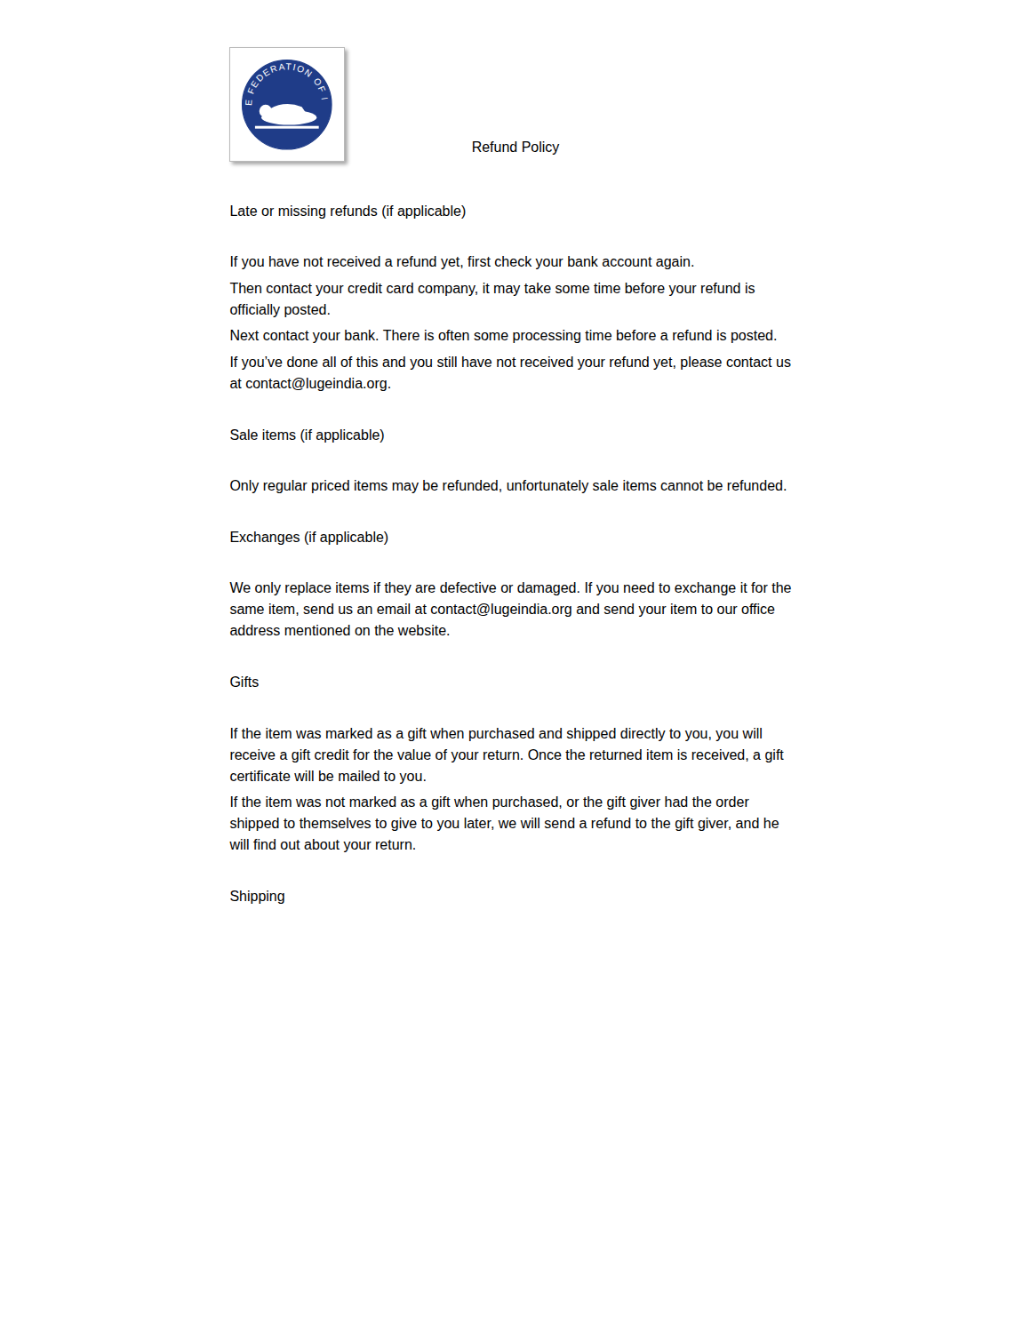LUGE FEDERATION OF INDIA
Refund Policy
Late or missing refunds (if applicable)
If you have not received a refund yet, first check your bank account again.
Then contact your credit card company, it may take some time before your refund is officially posted.
Next contact your bank. There is often some processing time before a refund is posted.
If you’ve done all of this and you still have not received your refund yet, please contact us at contact@lugeindia.org.
Sale items (if applicable)
Only regular priced items may be refunded, unfortunately sale items cannot be refunded.
Exchanges (if applicable)
We only replace items if they are defective or damaged. If you need to exchange it for the same item, send us an email at contact@lugeindia.org and send your item to our office address mentioned on the website.
Gifts
If the item was marked as a gift when purchased and shipped directly to you, you will receive a gift credit for the value of your return. Once the returned item is received, a gift certificate will be mailed to you.
If the item was not marked as a gift when purchased, or the gift giver had the order shipped to themselves to give to you later, we will send a refund to the gift giver, and he will find out about your return.
Shipping